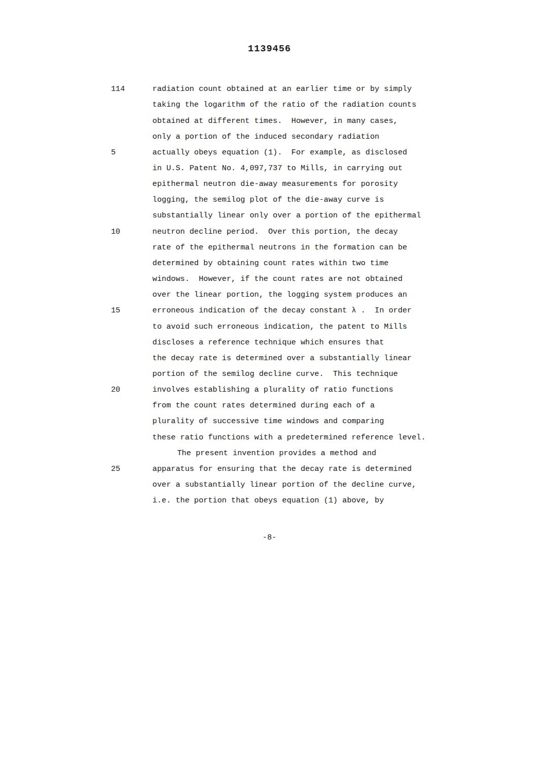1139456
114 . . . 5 . . . . 10 . . . . 15 . . . . 20 . . . . 25 . .
radiation count obtained at an earlier time or by simply taking the logarithm of the ratio of the radiation counts obtained at different times. However, in many cases, only a portion of the induced secondary radiation actually obeys equation (1). For example, as disclosed in U.S. Patent No. 4,097,737 to Mills, in carrying out epithermal neutron die-away measurements for porosity logging, the semilog plot of the die-away curve is substantially linear only over a portion of the epithermal neutron decline period. Over this portion, the decay rate of the epithermal neutrons in the formation can be determined by obtaining count rates within two time windows. However, if the count rates are not obtained over the linear portion, the logging system produces an erroneous indication of the decay constant λ . In order to avoid such erroneous indication, the patent to Mills discloses a reference technique which ensures that the decay rate is determined over a substantially linear portion of the semilog decline curve. This technique involves establishing a plurality of ratio functions from the count rates determined during each of a plurality of successive time windows and comparing these ratio functions with a predetermined reference level.
The present invention provides a method and apparatus for ensuring that the decay rate is determined over a substantially linear portion of the decline curve, i.e. the portion that obeys equation (1) above, by
-8-